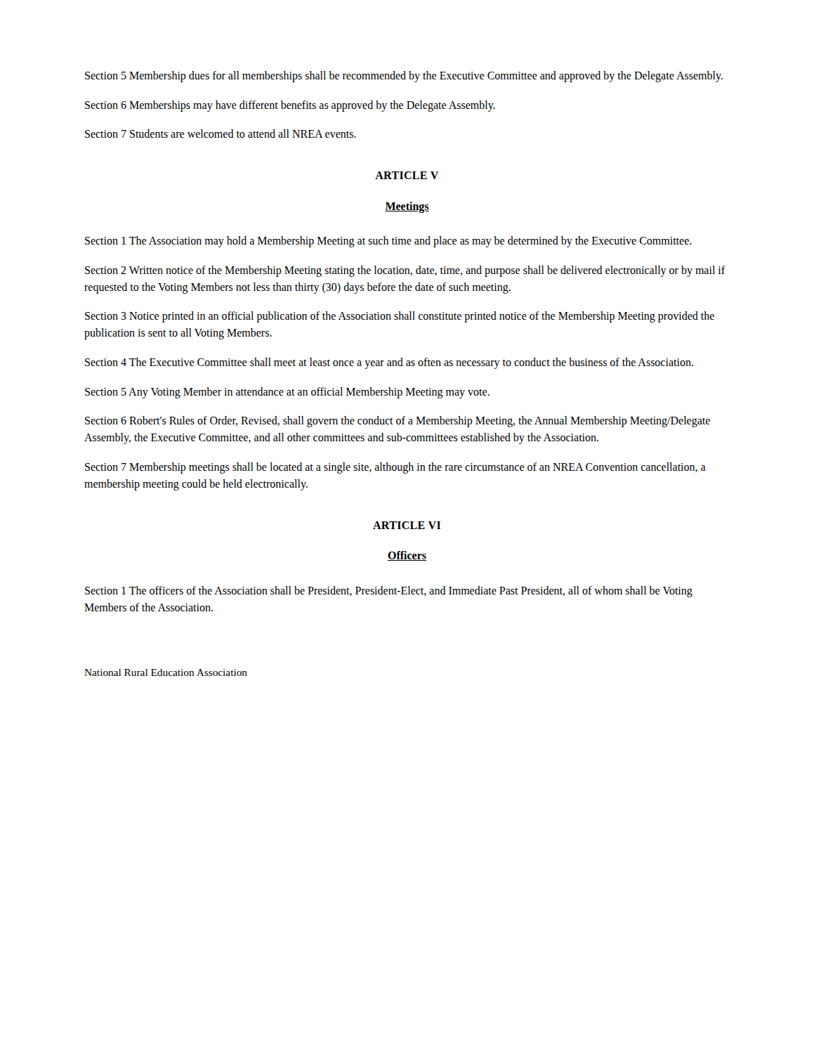Section 5 Membership dues for all memberships shall be recommended by the Executive Committee and approved by the Delegate Assembly.
Section 6 Memberships may have different benefits as approved by the Delegate Assembly.
Section 7 Students are welcomed to attend all NREA events.
ARTICLE V
Meetings
Section 1 The Association may hold a Membership Meeting at such time and place as may be determined by the Executive Committee.
Section 2 Written notice of the Membership Meeting stating the location, date, time, and purpose shall be delivered electronically or by mail if requested to the Voting Members not less than thirty (30) days before the date of such meeting.
Section 3 Notice printed in an official publication of the Association shall constitute printed notice of the Membership Meeting provided the publication is sent to all Voting Members.
Section 4 The Executive Committee shall meet at least once a year and as often as necessary to conduct the business of the Association.
Section 5 Any Voting Member in attendance at an official Membership Meeting may vote.
Section 6 Robert's Rules of Order, Revised, shall govern the conduct of a Membership Meeting, the Annual Membership Meeting/Delegate Assembly, the Executive Committee, and all other committees and sub-committees established by the Association.
Section 7 Membership meetings shall be located at a single site, although in the rare circumstance of an NREA Convention cancellation, a membership meeting could be held electronically.
ARTICLE VI
Officers
Section 1 The officers of the Association shall be President, President-Elect, and Immediate Past President, all of whom shall be Voting Members of the Association.
National Rural Education Association